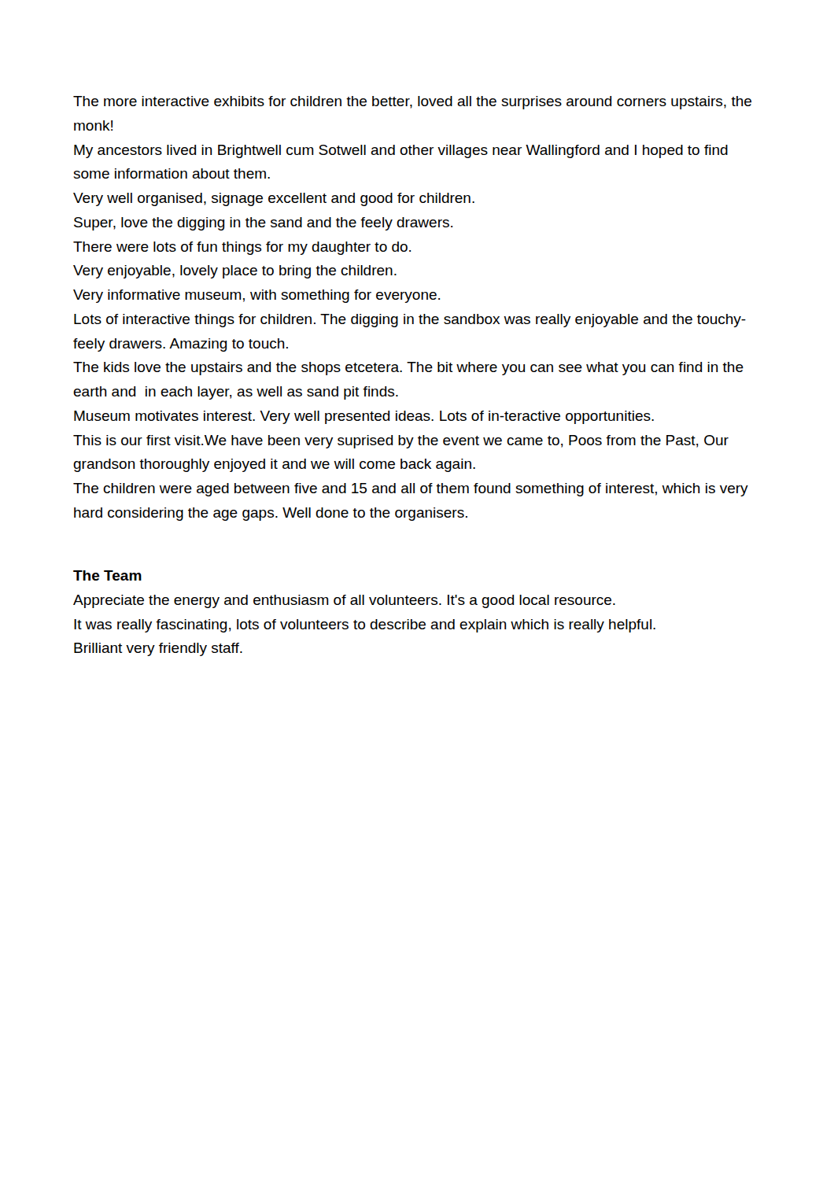The more interactive exhibits for children the better, loved all the surprises around corners upstairs, the monk!
My ancestors lived in Brightwell cum Sotwell and other villages near Wallingford and I hoped to find some information about them.
Very well organised, signage excellent and good for children.
Super, love the digging in the sand and the feely drawers.
There were lots of fun things for my daughter to do.
Very enjoyable, lovely place to bring the children.
Very informative museum, with something for everyone.
Lots of interactive things for children. The digging in the sandbox was really enjoyable and the touchy-feely drawers. Amazing to touch.
The kids love the upstairs and the shops etcetera. The bit where you can see what you can find in the earth and in each layer, as well as sand pit finds.
Museum motivates interest. Very well presented ideas. Lots of in-teractive opportunities.
This is our first visit.We have been very suprised by the event we came to, Poos from the Past, Our grandson thoroughly enjoyed it and we will come back again.
The children were aged between five and 15 and all of them found something of interest, which is very hard considering the age gaps. Well done to the organisers.
The Team
Appreciate the energy and enthusiasm of all volunteers. It's a good local resource.
It was really fascinating, lots of volunteers to describe and explain which is really helpful.
Brilliant very friendly staff.